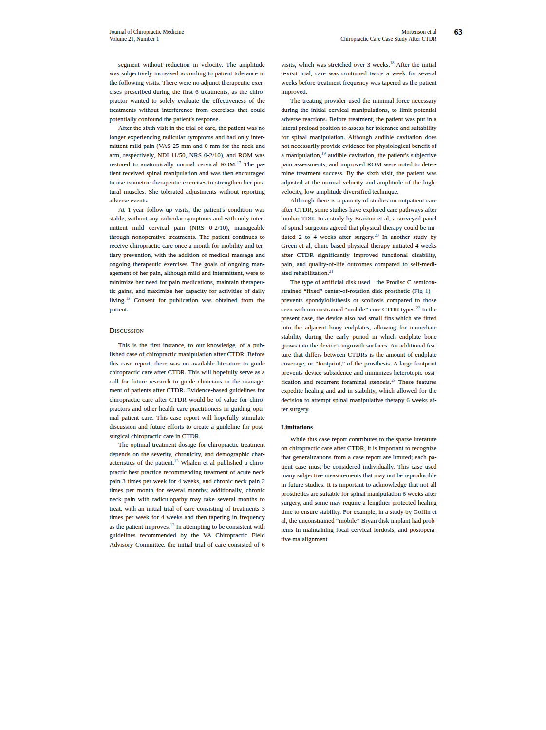Journal of Chiropractic Medicine
Volume 21, Number 1
Mortenson et al
Chiropractic Care Case Study After CTDR 63
segment without reduction in velocity. The amplitude was subjectively increased according to patient tolerance in the following visits. There were no adjunct therapeutic exercises prescribed during the first 6 treatments, as the chiropractor wanted to solely evaluate the effectiveness of the treatments without interference from exercises that could potentially confound the patient's response.
After the sixth visit in the trial of care, the patient was no longer experiencing radicular symptoms and had only intermittent mild pain (VAS 25 mm and 0 mm for the neck and arm, respectively, NDI 11/50, NRS 0-2/10), and ROM was restored to anatomically normal cervical ROM.17 The patient received spinal manipulation and was then encouraged to use isometric therapeutic exercises to strengthen her postural muscles. She tolerated adjustments without reporting adverse events.
At 1-year follow-up visits, the patient's condition was stable, without any radicular symptoms and with only intermittent mild cervical pain (NRS 0-2/10), manageable through nonoperative treatments. The patient continues to receive chiropractic care once a month for mobility and tertiary prevention, with the addition of medical massage and ongoing therapeutic exercises. The goals of ongoing management of her pain, although mild and intermittent, were to minimize her need for pain medications, maintain therapeutic gains, and maximize her capacity for activities of daily living.13 Consent for publication was obtained from the patient.
Discussion
This is the first instance, to our knowledge, of a published case of chiropractic manipulation after CTDR. Before this case report, there was no available literature to guide chiropractic care after CTDR. This will hopefully serve as a call for future research to guide clinicians in the management of patients after CTDR. Evidence-based guidelines for chiropractic care after CTDR would be of value for chiropractors and other health care practitioners in guiding optimal patient care. This case report will hopefully stimulate discussion and future efforts to create a guideline for postsurgical chiropractic care in CTDR.
The optimal treatment dosage for chiropractic treatment depends on the severity, chronicity, and demographic characteristics of the patient.13 Whalen et al published a chiropractic best practice recommending treatment of acute neck pain 3 times per week for 4 weeks, and chronic neck pain 2 times per month for several months; additionally, chronic neck pain with radiculopathy may take several months to treat, with an initial trial of care consisting of treatments 3 times per week for 4 weeks and then tapering in frequency as the patient improves.13 In attempting to be consistent with guidelines recommended by the VA Chiropractic Field Advisory Committee, the initial trial of care consisted of 6 visits, which was stretched over 3 weeks.18 After the initial 6-visit trial, care was continued twice a week for several weeks before treatment frequency was tapered as the patient improved.
The treating provider used the minimal force necessary during the initial cervical manipulations, to limit potential adverse reactions. Before treatment, the patient was put in a lateral preload position to assess her tolerance and suitability for spinal manipulation. Although audible cavitation does not necessarily provide evidence for physiological benefit of a manipulation,19 audible cavitation, the patient's subjective pain assessments, and improved ROM were noted to determine treatment success. By the sixth visit, the patient was adjusted at the normal velocity and amplitude of the high-velocity, low-amplitude diversified technique.
Although there is a paucity of studies on outpatient care after CTDR, some studies have explored care pathways after lumbar TDR. In a study by Braxton et al, a surveyed panel of spinal surgeons agreed that physical therapy could be initiated 2 to 4 weeks after surgery.20 In another study by Green et al, clinic-based physical therapy initiated 4 weeks after CTDR significantly improved functional disability, pain, and quality-of-life outcomes compared to self-mediated rehabilitation.21
The type of artificial disk used—the Prodisc C semiconstrained “fixed” center-of-rotation disk prosthetic (Fig 1)—prevents spondylolisthesis or scoliosis compared to those seen with unconstrained “mobile” core CTDR types.22 In the present case, the device also had small fins which are fitted into the adjacent bony endplates, allowing for immediate stability during the early period in which endplate bone grows into the device's ingrowth surfaces. An additional feature that differs between CTDRs is the amount of endplate coverage, or “footprint,” of the prosthesis. A large footprint prevents device subsidence and minimizes heterotopic ossification and recurrent foraminal stenosis.23 These features expedite healing and aid in stability, which allowed for the decision to attempt spinal manipulative therapy 6 weeks after surgery.
Limitations
While this case report contributes to the sparse literature on chiropractic care after CTDR, it is important to recognize that generalizations from a case report are limited; each patient case must be considered individually. This case used many subjective measurements that may not be reproducible in future studies. It is important to acknowledge that not all prosthetics are suitable for spinal manipulation 6 weeks after surgery, and some may require a lengthier protected healing time to ensure stability. For example, in a study by Goffin et al, the unconstrained “mobile” Bryan disk implant had problems in maintaining focal cervical lordosis, and postoperative malalignment